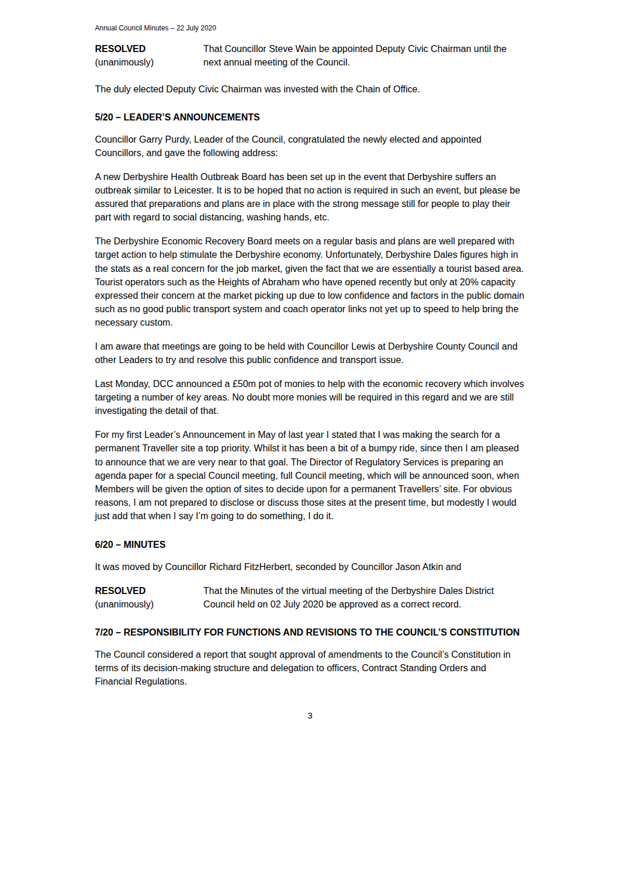Annual Council Minutes – 22 July 2020
| RESOLVED (unanimously) | That Councillor Steve Wain be appointed Deputy Civic Chairman until the next annual meeting of the Council. |
The duly elected Deputy Civic Chairman was invested with the Chain of Office.
5/20 – LEADER’S ANNOUNCEMENTS
Councillor Garry Purdy, Leader of the Council, congratulated the newly elected and appointed Councillors, and gave the following address:
A new Derbyshire Health Outbreak Board has been set up in the event that Derbyshire suffers an outbreak similar to Leicester. It is to be hoped that no action is required in such an event, but please be assured that preparations and plans are in place with the strong message still for people to play their part with regard to social distancing, washing hands, etc.
The Derbyshire Economic Recovery Board meets on a regular basis and plans are well prepared with target action to help stimulate the Derbyshire economy. Unfortunately, Derbyshire Dales figures high in the stats as a real concern for the job market, given the fact that we are essentially a tourist based area. Tourist operators such as the Heights of Abraham who have opened recently but only at 20% capacity expressed their concern at the market picking up due to low confidence and factors in the public domain such as no good public transport system and coach operator links not yet up to speed to help bring the necessary custom.
I am aware that meetings are going to be held with Councillor Lewis at Derbyshire County Council and other Leaders to try and resolve this public confidence and transport issue.
Last Monday, DCC announced a £50m pot of monies to help with the economic recovery which involves targeting a number of key areas. No doubt more monies will be required in this regard and we are still investigating the detail of that.
For my first Leader’s Announcement in May of last year I stated that I was making the search for a permanent Traveller site a top priority. Whilst it has been a bit of a bumpy ride, since then I am pleased to announce that we are very near to that goal. The Director of Regulatory Services is preparing an agenda paper for a special Council meeting, full Council meeting, which will be announced soon, when Members will be given the option of sites to decide upon for a permanent Travellers’ site. For obvious reasons, I am not prepared to disclose or discuss those sites at the present time, but modestly I would just add that when I say I’m going to do something, I do it.
6/20 – MINUTES
It was moved by Councillor Richard FitzHerbert, seconded by Councillor Jason Atkin and
| RESOLVED (unanimously) | That the Minutes of the virtual meeting of the Derbyshire Dales District Council held on 02 July 2020 be approved as a correct record. |
7/20 – RESPONSIBILITY FOR FUNCTIONS AND REVISIONS TO THE COUNCIL’S CONSTITUTION
The Council considered a report that sought approval of amendments to the Council’s Constitution in terms of its decision-making structure and delegation to officers, Contract Standing Orders and Financial Regulations.
3